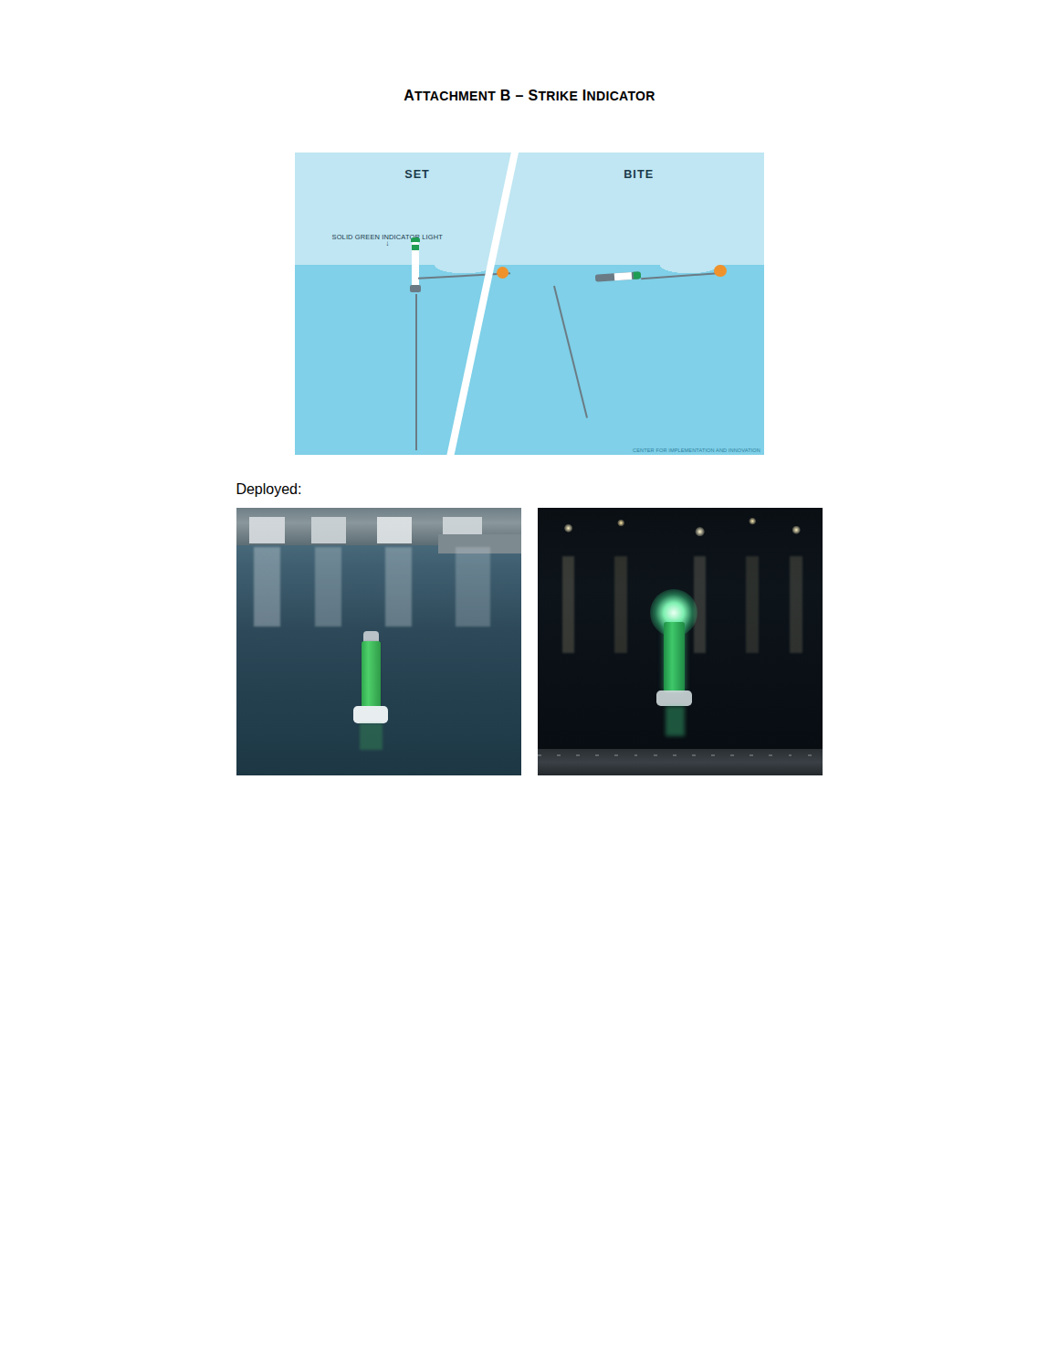ATTACHMENT B – STRIKE INDICATOR
SET
BITE
SOLID GREEN INDICATOR LIGHT↓
CENTER FOR IMPLEMENTATION AND INNOVATION
Deployed: